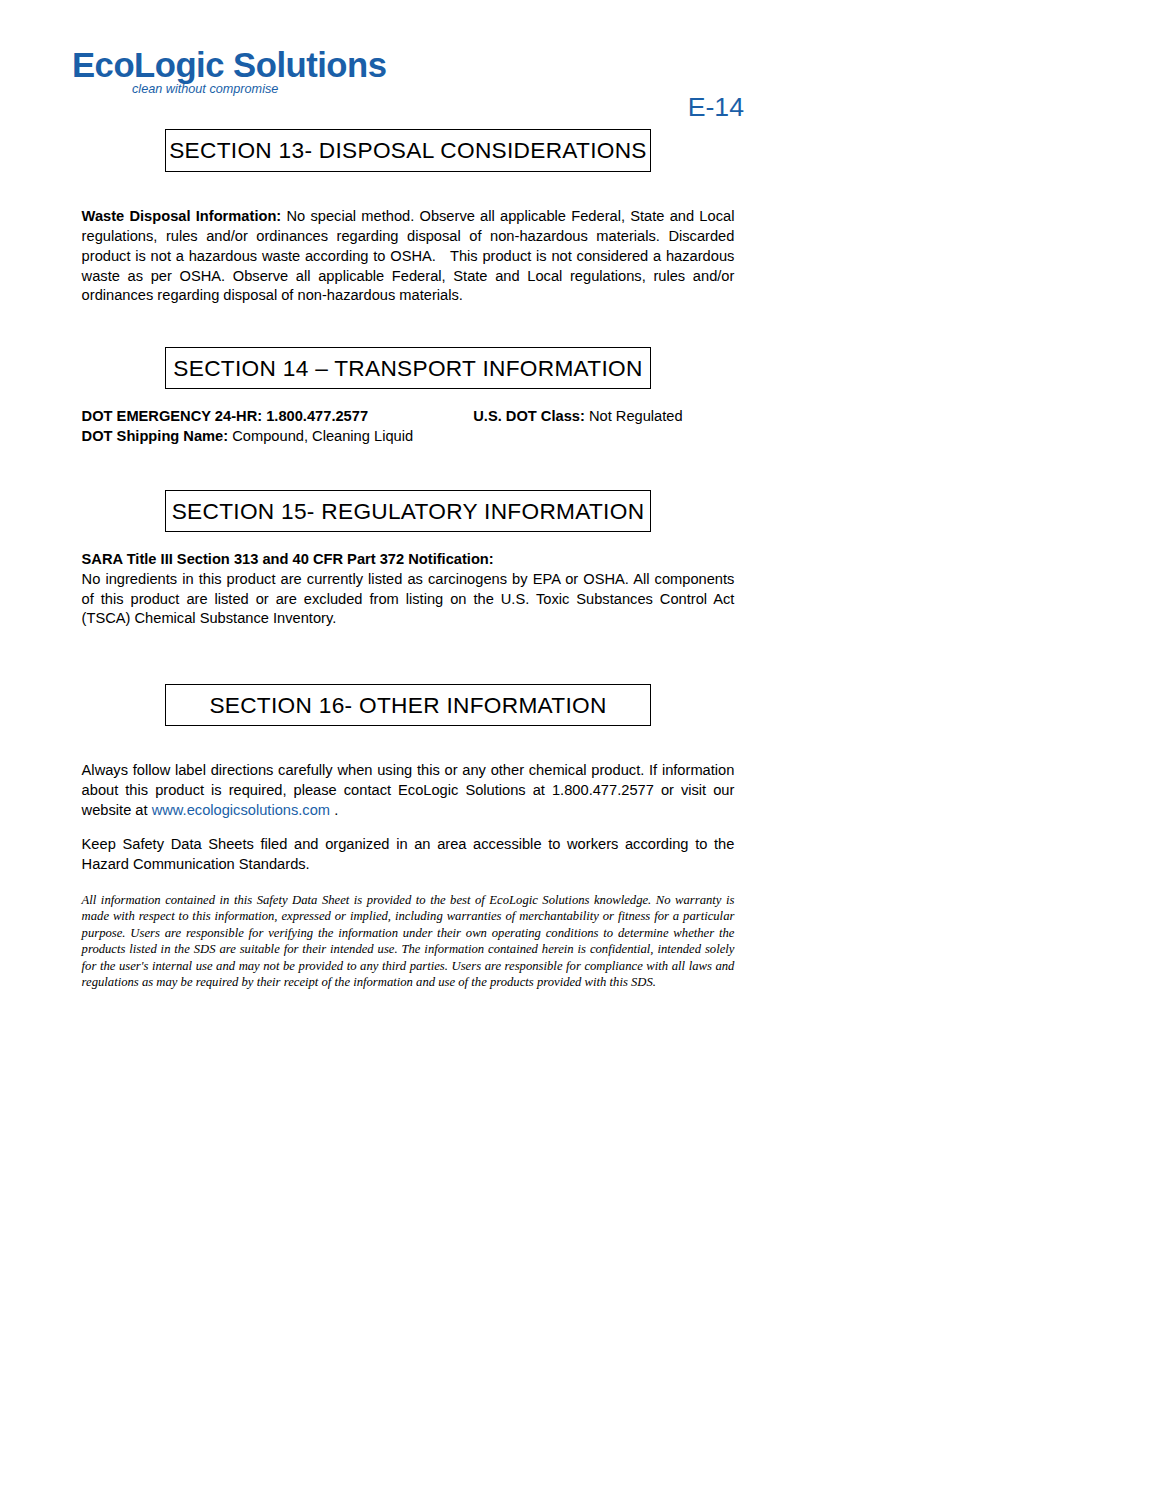EcoLogic Solutions
clean without compromise
E-14
SECTION 13- DISPOSAL CONSIDERATIONS
Waste Disposal Information: No special method. Observe all applicable Federal, State and Local regulations, rules and/or ordinances regarding disposal of non-hazardous materials. Discarded product is not a hazardous waste according to OSHA. This product is not considered a hazardous waste as per OSHA. Observe all applicable Federal, State and Local regulations, rules and/or ordinances regarding disposal of non-hazardous materials.
SECTION 14 – TRANSPORT INFORMATION
DOT EMERGENCY 24-HR: 1.800.477.2577
U.S. DOT Class: Not Regulated
DOT Shipping Name: Compound, Cleaning Liquid
SECTION 15- REGULATORY INFORMATION
SARA Title III Section 313 and 40 CFR Part 372 Notification:
No ingredients in this product are currently listed as carcinogens by EPA or OSHA. All components of this product are listed or are excluded from listing on the U.S. Toxic Substances Control Act (TSCA) Chemical Substance Inventory.
SECTION 16- OTHER INFORMATION
Always follow label directions carefully when using this or any other chemical product. If information about this product is required, please contact EcoLogic Solutions at 1.800.477.2577 or visit our website at www.ecologicsolutions.com .
Keep Safety Data Sheets filed and organized in an area accessible to workers according to the Hazard Communication Standards.
All information contained in this Safety Data Sheet is provided to the best of EcoLogic Solutions knowledge. No warranty is made with respect to this information, expressed or implied, including warranties of merchantability or fitness for a particular purpose. Users are responsible for verifying the information under their own operating conditions to determine whether the products listed in the SDS are suitable for their intended use. The information contained herein is confidential, intended solely for the user's internal use and may not be provided to any third parties. Users are responsible for compliance with all laws and regulations as may be required by their receipt of the information and use of the products provided with this SDS.